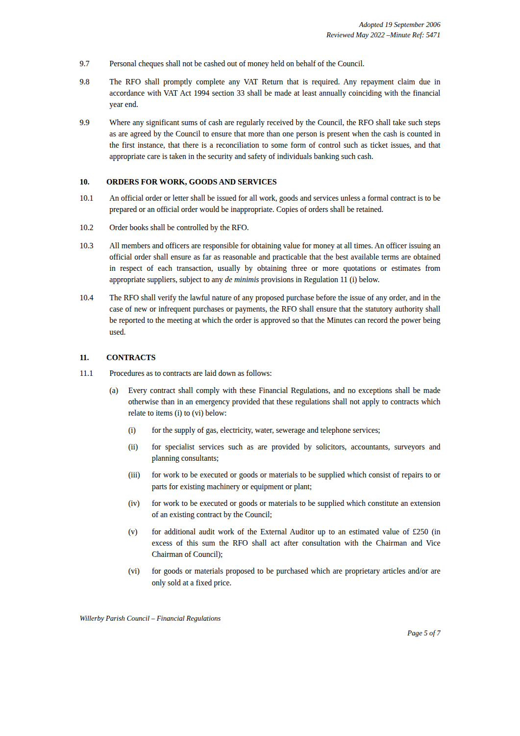Adopted 19 September 2006
Reviewed May 2022 –Minute Ref: 5471
9.7
Personal cheques shall not be cashed out of money held on behalf of the Council.
9.8
The RFO shall promptly complete any VAT Return that is required. Any repayment claim due in accordance with VAT Act 1994 section 33 shall be made at least annually coinciding with the financial year end.
9.9
Where any significant sums of cash are regularly received by the Council, the RFO shall take such steps as are agreed by the Council to ensure that more than one person is present when the cash is counted in the first instance, that there is a reconciliation to some form of control such as ticket issues, and that appropriate care is taken in the security and safety of individuals banking such cash.
10.
Orders for Work, Goods and Services
10.1
An official order or letter shall be issued for all work, goods and services unless a formal contract is to be prepared or an official order would be inappropriate. Copies of orders shall be retained.
10.2
Order books shall be controlled by the RFO.
10.3
All members and officers are responsible for obtaining value for money at all times. An officer issuing an official order shall ensure as far as reasonable and practicable that the best available terms are obtained in respect of each transaction, usually by obtaining three or more quotations or estimates from appropriate suppliers, subject to any de minimis provisions in Regulation 11 (i) below.
10.4
The RFO shall verify the lawful nature of any proposed purchase before the issue of any order, and in the case of new or infrequent purchases or payments, the RFO shall ensure that the statutory authority shall be reported to the meeting at which the order is approved so that the Minutes can record the power being used.
11.
Contracts
11.1
Procedures as to contracts are laid down as follows:
(a)
Every contract shall comply with these Financial Regulations, and no exceptions shall be made otherwise than in an emergency provided that these regulations shall not apply to contracts which relate to items (i) to (vi) below:
(i)
for the supply of gas, electricity, water, sewerage and telephone services;
(ii)
for specialist services such as are provided by solicitors, accountants, surveyors and planning consultants;
(iii)
for work to be executed or goods or materials to be supplied which consist of repairs to or parts for existing machinery or equipment or plant;
(iv)
for work to be executed or goods or materials to be supplied which constitute an extension of an existing contract by the Council;
(v)
for additional audit work of the External Auditor up to an estimated value of £250 (in excess of this sum the RFO shall act after consultation with the Chairman and Vice Chairman of Council);
(vi)
for goods or materials proposed to be purchased which are proprietary articles and/or are only sold at a fixed price.
Willerby Parish Council – Financial Regulations
Page 5 of 7